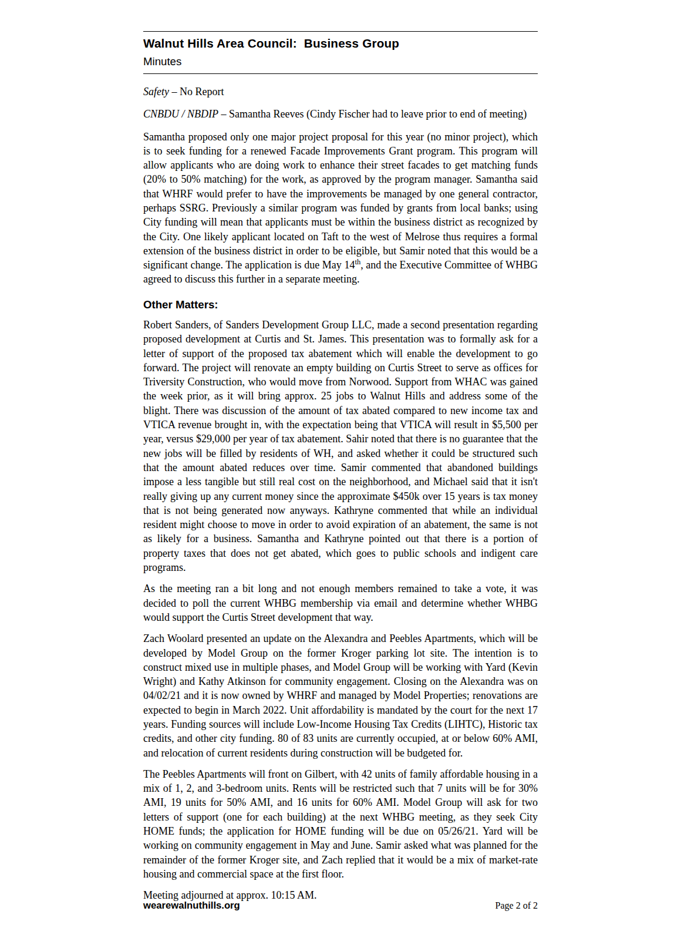Walnut Hills Area Council: Business Group
Minutes
Safety – No Report
CNBDU / NBDIP – Samantha Reeves (Cindy Fischer had to leave prior to end of meeting)
Samantha proposed only one major project proposal for this year (no minor project), which is to seek funding for a renewed Facade Improvements Grant program. This program will allow applicants who are doing work to enhance their street facades to get matching funds (20% to 50% matching) for the work, as approved by the program manager. Samantha said that WHRF would prefer to have the improvements be managed by one general contractor, perhaps SSRG. Previously a similar program was funded by grants from local banks; using City funding will mean that applicants must be within the business district as recognized by the City. One likely applicant located on Taft to the west of Melrose thus requires a formal extension of the business district in order to be eligible, but Samir noted that this would be a significant change. The application is due May 14th, and the Executive Committee of WHBG agreed to discuss this further in a separate meeting.
Other Matters:
Robert Sanders, of Sanders Development Group LLC, made a second presentation regarding proposed development at Curtis and St. James. This presentation was to formally ask for a letter of support of the proposed tax abatement which will enable the development to go forward. The project will renovate an empty building on Curtis Street to serve as offices for Triversity Construction, who would move from Norwood. Support from WHAC was gained the week prior, as it will bring approx. 25 jobs to Walnut Hills and address some of the blight. There was discussion of the amount of tax abated compared to new income tax and VTICA revenue brought in, with the expectation being that VTICA will result in $5,500 per year, versus $29,000 per year of tax abatement. Sahir noted that there is no guarantee that the new jobs will be filled by residents of WH, and asked whether it could be structured such that the amount abated reduces over time. Samir commented that abandoned buildings impose a less tangible but still real cost on the neighborhood, and Michael said that it isn't really giving up any current money since the approximate $450k over 15 years is tax money that is not being generated now anyways. Kathryne commented that while an individual resident might choose to move in order to avoid expiration of an abatement, the same is not as likely for a business. Samantha and Kathryne pointed out that there is a portion of property taxes that does not get abated, which goes to public schools and indigent care programs.
As the meeting ran a bit long and not enough members remained to take a vote, it was decided to poll the current WHBG membership via email and determine whether WHBG would support the Curtis Street development that way.
Zach Woolard presented an update on the Alexandra and Peebles Apartments, which will be developed by Model Group on the former Kroger parking lot site. The intention is to construct mixed use in multiple phases, and Model Group will be working with Yard (Kevin Wright) and Kathy Atkinson for community engagement. Closing on the Alexandra was on 04/02/21 and it is now owned by WHRF and managed by Model Properties; renovations are expected to begin in March 2022. Unit affordability is mandated by the court for the next 17 years. Funding sources will include Low-Income Housing Tax Credits (LIHTC), Historic tax credits, and other city funding. 80 of 83 units are currently occupied, at or below 60% AMI, and relocation of current residents during construction will be budgeted for.
The Peebles Apartments will front on Gilbert, with 42 units of family affordable housing in a mix of 1, 2, and 3-bedroom units. Rents will be restricted such that 7 units will be for 30% AMI, 19 units for 50% AMI, and 16 units for 60% AMI. Model Group will ask for two letters of support (one for each building) at the next WHBG meeting, as they seek City HOME funds; the application for HOME funding will be due on 05/26/21. Yard will be working on community engagement in May and June. Samir asked what was planned for the remainder of the former Kroger site, and Zach replied that it would be a mix of market-rate housing and commercial space at the first floor.
Meeting adjourned at approx. 10:15 AM.
wearewalnuthills.org Page 2 of 2